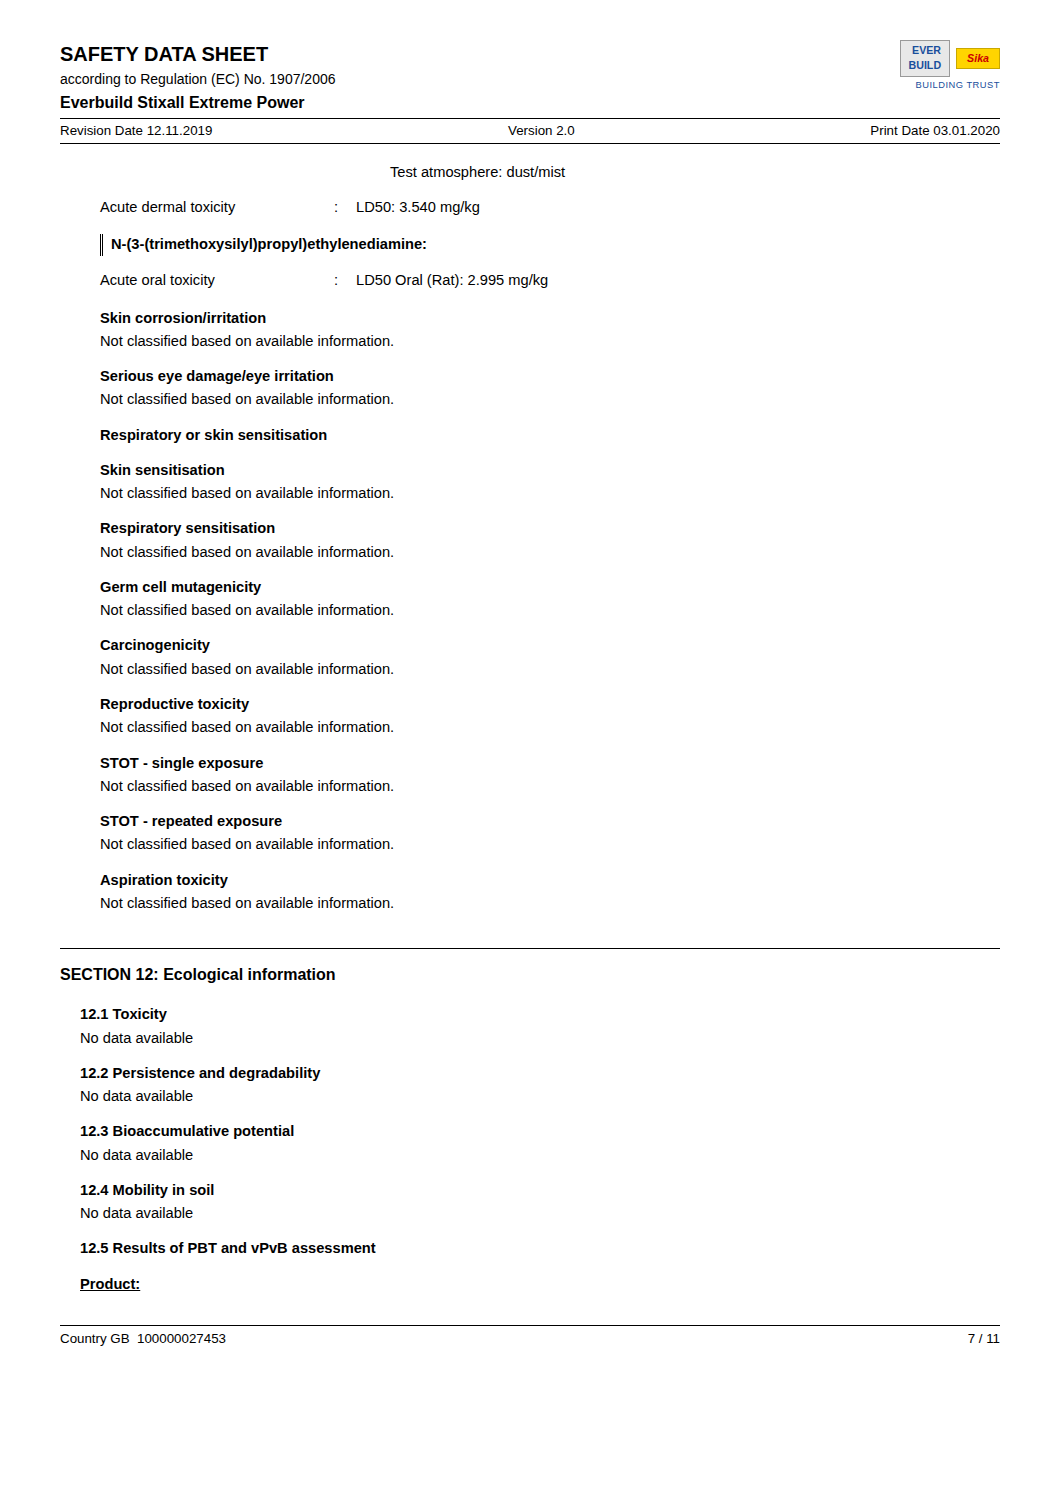SAFETY DATA SHEET
according to Regulation (EC) No. 1907/2006
Everbuild Stixall Extreme Power
EVER
BUILD Sika BUILDING TRUST
Revision Date 12.11.2019 Version 2.0 Print Date 03.01.2020
Test atmosphere: dust/mist
| Acute dermal toxicity | : | LD50: 3.540 mg/kg |
N-(3-(trimethoxysilyl)propyl)ethylenediamine:
| Acute oral toxicity | : | LD50 Oral (Rat): 2.995 mg/kg |
Skin corrosion/irritation
Not classified based on available information.
Serious eye damage/eye irritation
Not classified based on available information.
Respiratory or skin sensitisation
Skin sensitisation
Not classified based on available information.
Respiratory sensitisation
Not classified based on available information.
Germ cell mutagenicity
Not classified based on available information.
Carcinogenicity
Not classified based on available information.
Reproductive toxicity
Not classified based on available information.
STOT - single exposure
Not classified based on available information.
STOT - repeated exposure
Not classified based on available information.
Aspiration toxicity
Not classified based on available information.
SECTION 12: Ecological information
12.1 Toxicity
No data available
12.2 Persistence and degradability
No data available
12.3 Bioaccumulative potential
No data available
12.4 Mobility in soil
No data available
12.5 Results of PBT and vPvB assessment
Product:
Country GB 100000027453 7 / 11